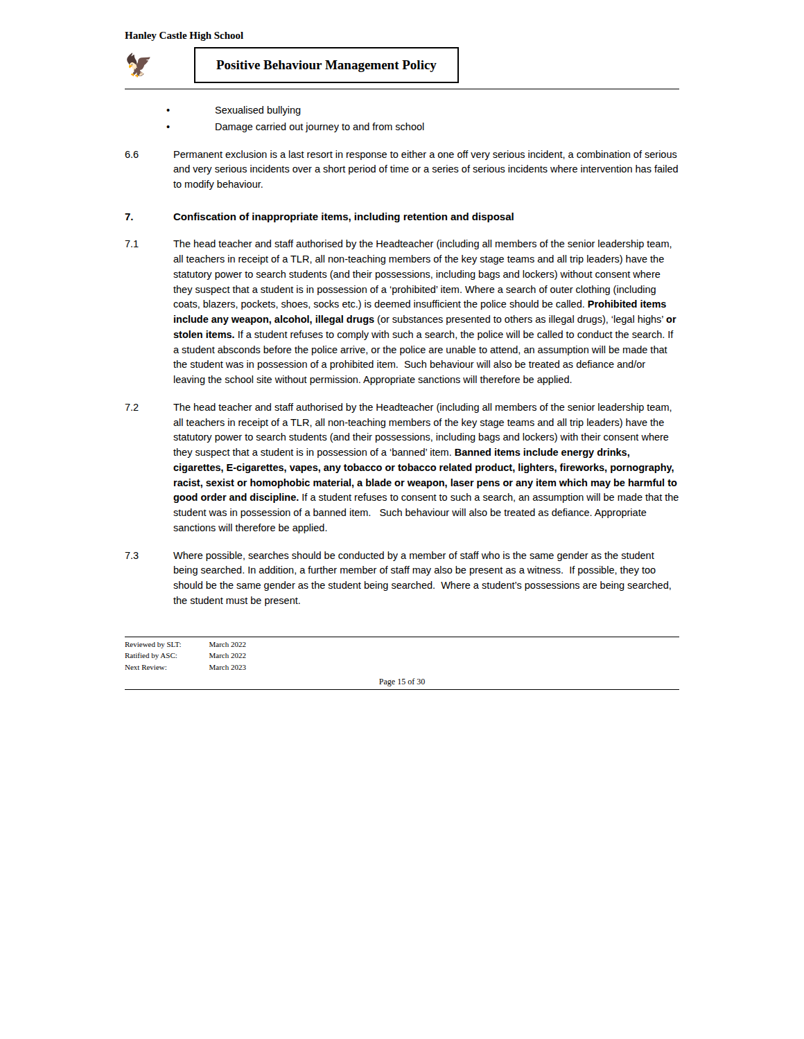Hanley Castle High School
🦅
Positive Behaviour Management Policy
Sexualised bullying
Damage carried out journey to and from school
6.6
Permanent exclusion is a last resort in response to either a one off very serious incident, a combination of serious and very serious incidents over a short period of time or a series of serious incidents where intervention has failed to modify behaviour.
7. Confiscation of inappropriate items, including retention and disposal
7.1
The head teacher and staff authorised by the Headteacher (including all members of the senior leadership team, all teachers in receipt of a TLR, all non-teaching members of the key stage teams and all trip leaders) have the statutory power to search students (and their possessions, including bags and lockers) without consent where they suspect that a student is in possession of a ‘prohibited’ item. Where a search of outer clothing (including coats, blazers, pockets, shoes, socks etc.) is deemed insufficient the police should be called. Prohibited items include any weapon, alcohol, illegal drugs (or substances presented to others as illegal drugs), ‘legal highs’ or stolen items. If a student refuses to comply with such a search, the police will be called to conduct the search. If a student absconds before the police arrive, or the police are unable to attend, an assumption will be made that the student was in possession of a prohibited item. Such behaviour will also be treated as defiance and/or leaving the school site without permission. Appropriate sanctions will therefore be applied.
7.2
The head teacher and staff authorised by the Headteacher (including all members of the senior leadership team, all teachers in receipt of a TLR, all non-teaching members of the key stage teams and all trip leaders) have the statutory power to search students (and their possessions, including bags and lockers) with their consent where they suspect that a student is in possession of a ‘banned’ item. Banned items include energy drinks, cigarettes, E-cigarettes, vapes, any tobacco or tobacco related product, lighters, fireworks, pornography, racist, sexist or homophobic material, a blade or weapon, laser pens or any item which may be harmful to good order and discipline. If a student refuses to consent to such a search, an assumption will be made that the student was in possession of a banned item. Such behaviour will also be treated as defiance. Appropriate sanctions will therefore be applied.
7.3
Where possible, searches should be conducted by a member of staff who is the same gender as the student being searched. In addition, a further member of staff may also be present as a witness. If possible, they too should be the same gender as the student being searched. Where a student’s possessions are being searched, the student must be present.
| Reviewed by SLT: | March 2022 |
| Ratified by ASC: | March 2022 |
| Next Review: | March 2023 |
Page 15 of 30